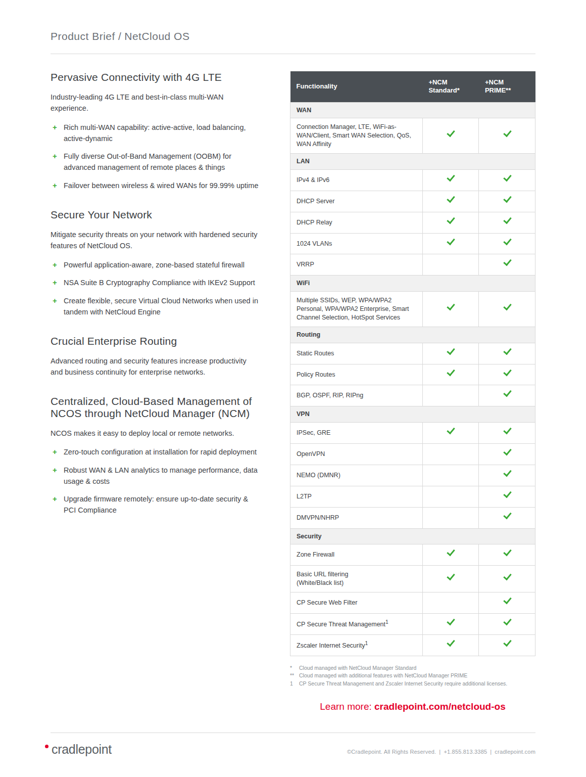Product Brief/NetCloud OS
Pervasive Connectivity with 4G LTE
Industry-leading 4G LTE and best-in-class multi-WAN experience.
Rich multi-WAN capability: active-active, load balancing, active-dynamic
Fully diverse Out-of-Band Management (OOBM) for advanced management of remote places & things
Failover between wireless & wired WANs for 99.99% uptime
Secure Your Network
Mitigate security threats on your network with hardened security features of NetCloud OS.
Powerful application-aware, zone-based stateful firewall
NSA Suite B Cryptography Compliance with IKEv2 Support
Create flexible, secure Virtual Cloud Networks when used in tandem with NetCloud Engine
Crucial Enterprise Routing
Advanced routing and security features increase productivity and business continuity for enterprise networks.
Centralized, Cloud-Based Management of NCOS through NetCloud Manager (NCM)
NCOS makes it easy to deploy local or remote networks.
Zero-touch configuration at installation for rapid deployment
Robust WAN & LAN analytics to manage performance, data usage & costs
Upgrade firmware remotely: ensure up-to-date security & PCI Compliance
| Functionality | +NCM Standard* | +NCM PRIME** |
| --- | --- | --- |
| WAN |
| Connection Manager, LTE, WiFi-as-WAN/Client, Smart WAN Selection, QoS, WAN Affinity | | |
| LAN |
| IPv4 & IPv6 | | |
| DHCP Server | | |
| DHCP Relay | | |
| 1024 VLANs | | |
| VRRP | | |
| WiFi |
| Multiple SSIDs, WEP, WPA/WPA2 Personal, WPA/WPA2 Enterprise, Smart Channel Selection, HotSpot Services | | |
| Routing |
| Static Routes | | |
| Policy Routes | | |
| BGP, OSPF, RIP, RIPng | | |
| VPN |
| IPSec, GRE | | |
| OpenVPN | | |
| NEMO (DMNR) | | |
| L2TP | | |
| DMVPN/NHRP | | |
| Security |
| Zone Firewall | | |
| Basic URL filtering (White/Black list) | | |
| CP Secure Web Filter | | |
| CP Secure Threat Management 1 | | |
| Zscaler Internet Security 1 | | |
| * | Cloud managed with NetCloud Manager Standard |
| ** | Cloud managed with additional features with NetCloud Manager PRIME |
| 1 | CP Secure Threat Management and Zscaler Internet Security require additional licenses. |
Learn more: cradlepoint.com/netcloud-os
cradlepoint
©Cradlepoint. All Rights Reserved.|+1.855.813.3385|cradlepoint.com